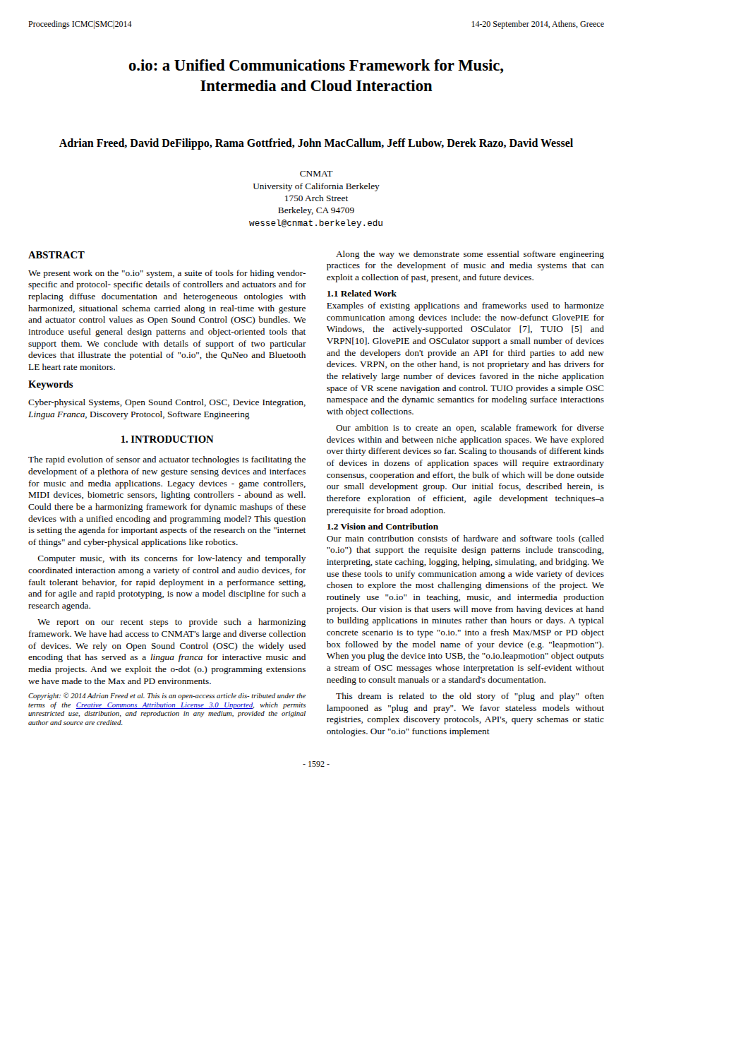Proceedings ICMC|SMC|2014 14-20 September 2014, Athens, Greece
o.io: a Unified Communications Framework for Music,
Intermedia and Cloud Interaction
Adrian Freed, David DeFilippo, Rama Gottfried, John MacCallum, Jeff Lubow, Derek Razo, David Wessel
CNMAT
University of California Berkeley
1750 Arch Street
Berkeley, CA 94709
wessel@cnmat.berkeley.edu
ABSTRACT
We present work on the "o.io" system, a suite of tools for hiding vendor-specific and protocol- specific details of controllers and actuators and for replacing diffuse documentation and heterogeneous ontologies with harmonized, situational schema carried along in real-time with gesture and actuator control values as Open Sound Control (OSC) bundles. We introduce useful general design patterns and object-oriented tools that support them. We conclude with details of support of two particular devices that illustrate the potential of "o.io", the QuNeo and Bluetooth LE heart rate monitors.
Keywords
Cyber-physical Systems, Open Sound Control, OSC, Device Integration, Lingua Franca, Discovery Protocol, Software Engineering
1. INTRODUCTION
The rapid evolution of sensor and actuator technologies is facilitating the development of a plethora of new gesture sensing devices and interfaces for music and media applications. Legacy devices - game controllers, MIDI devices, biometric sensors, lighting controllers - abound as well. Could there be a harmonizing framework for dynamic mashups of these devices with a unified encoding and programming model? This question is setting the agenda for important aspects of the research on the "internet of things" and cyber-physical applications like robotics.
Computer music, with its concerns for low-latency and temporally coordinated interaction among a variety of control and audio devices, for fault tolerant behavior, for rapid deployment in a performance setting, and for agile and rapid prototyping, is now a model discipline for such a research agenda.
We report on our recent steps to provide such a harmonizing framework. We have had access to CNMAT's large and diverse collection of devices. We rely on Open Sound Control (OSC) the widely used encoding that has served as a lingua franca for interactive music and media projects. And we exploit the o-dot (o.) programming extensions we have made to the Max and PD environments.
Copyright: © 2014 Adrian Freed et al. This is an open-access article dis- tributed under the terms of the Creative Commons Attribution License 3.0 Unported, which permits unrestricted use, distribution, and reproduction in any medium, provided the original author and source are credited.
Along the way we demonstrate some essential software engineering practices for the development of music and media systems that can exploit a collection of past, present, and future devices.
1.1 Related Work
Examples of existing applications and frameworks used to harmonize communication among devices include: the now-defunct GlovePIE for Windows, the actively-supported OSCulator [7], TUIO [5] and VRPN[10]. GlovePIE and OSCulator support a small number of devices and the developers don't provide an API for third parties to add new devices. VRPN, on the other hand, is not proprietary and has drivers for the relatively large number of devices favored in the niche application space of VR scene navigation and control. TUIO provides a simple OSC namespace and the dynamic semantics for modeling surface interactions with object collections.
Our ambition is to create an open, scalable framework for diverse devices within and between niche application spaces. We have explored over thirty different devices so far. Scaling to thousands of different kinds of devices in dozens of application spaces will require extraordinary consensus, cooperation and effort, the bulk of which will be done outside our small development group. Our initial focus, described herein, is therefore exploration of efficient, agile development techniques–a prerequisite for broad adoption.
1.2 Vision and Contribution
Our main contribution consists of hardware and software tools (called "o.io") that support the requisite design patterns include transcoding, interpreting, state caching, logging, helping, simulating, and bridging. We use these tools to unify communication among a wide variety of devices chosen to explore the most challenging dimensions of the project. We routinely use "o.io" in teaching, music, and intermedia production projects. Our vision is that users will move from having devices at hand to building applications in minutes rather than hours or days. A typical concrete scenario is to type "o.io." into a fresh Max/MSP or PD object box followed by the model name of your device (e.g. "leapmotion"). When you plug the device into USB, the "o.io.leapmotion" object outputs a stream of OSC messages whose interpretation is self-evident without needing to consult manuals or a standard's documentation.
This dream is related to the old story of "plug and play" often lampooned as "plug and pray". We favor stateless models without registries, complex discovery protocols, API's, query schemas or static ontologies. Our "o.io" functions implement
- 1592 -